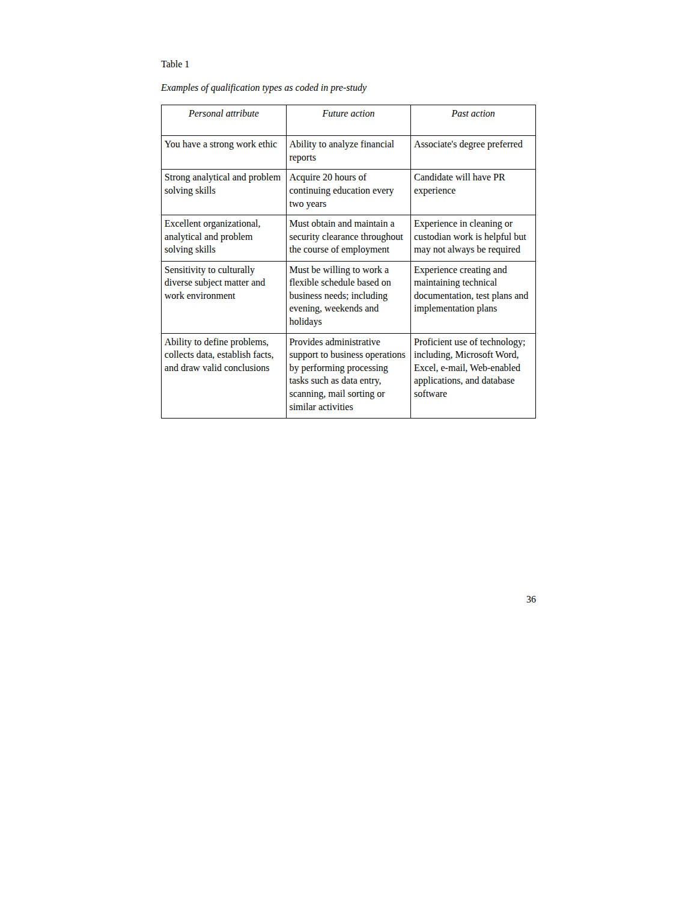Table 1
Examples of qualification types as coded in pre-study
| Personal attribute | Future action | Past action |
| --- | --- | --- |
| You have a strong work ethic | Ability to analyze financial reports | Associate's degree preferred |
| Strong analytical and problem solving skills | Acquire 20 hours of continuing education every two years | Candidate will have PR experience |
| Excellent organizational, analytical and problem solving skills | Must obtain and maintain a security clearance throughout the course of employment | Experience in cleaning or custodian work is helpful but may not always be required |
| Sensitivity to culturally diverse subject matter and work environment | Must be willing to work a flexible schedule based on business needs; including evening, weekends and holidays | Experience creating and maintaining technical documentation, test plans and implementation plans |
| Ability to define problems, collects data, establish facts, and draw valid conclusions | Provides administrative support to business operations by performing processing tasks such as data entry, scanning, mail sorting or similar activities | Proficient use of technology; including, Microsoft Word, Excel, e-mail, Web-enabled applications, and database software |
36